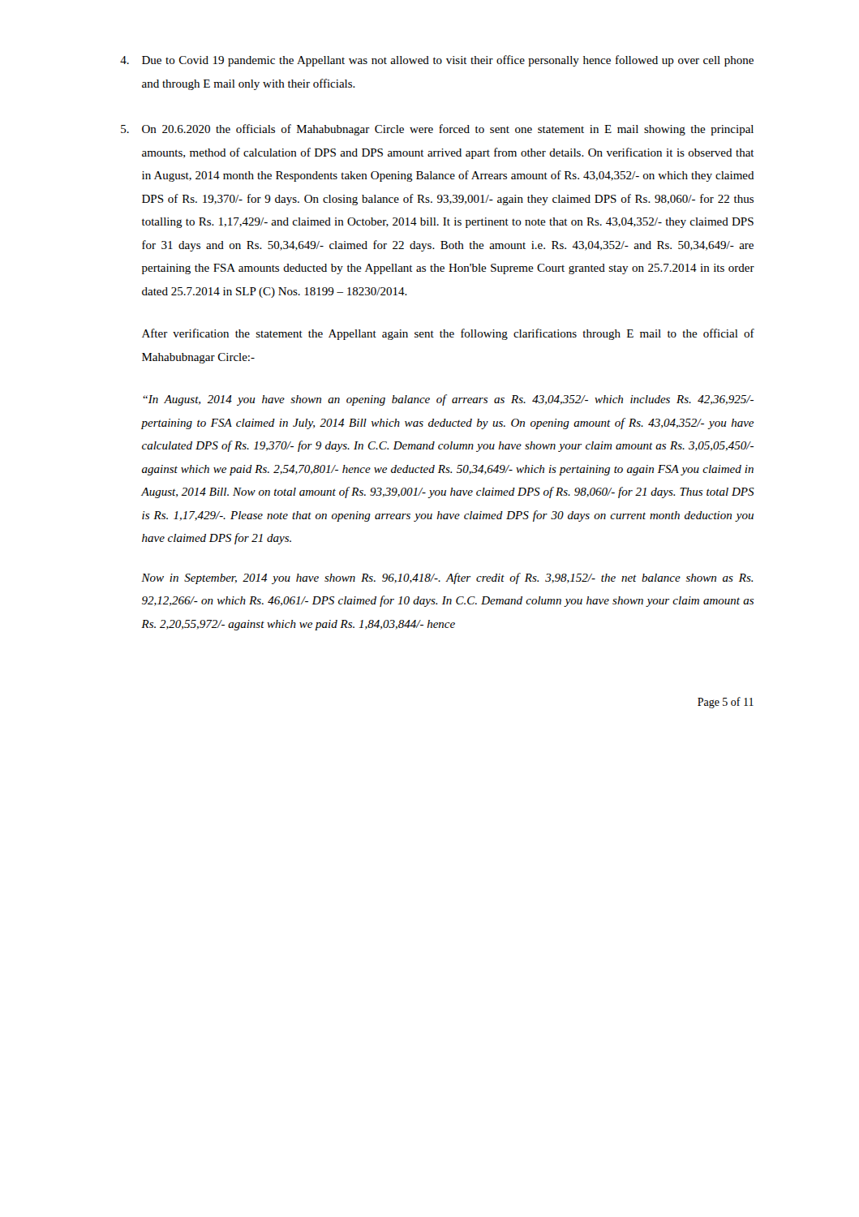4. Due to Covid 19 pandemic the Appellant was not allowed to visit their office personally hence followed up over cell phone and through E mail only with their officials.
5. On 20.6.2020 the officials of Mahabubnagar Circle were forced to sent one statement in E mail showing the principal amounts, method of calculation of DPS and DPS amount arrived apart from other details. On verification it is observed that in August, 2014 month the Respondents taken Opening Balance of Arrears amount of Rs. 43,04,352/- on which they claimed DPS of Rs. 19,370/- for 9 days. On closing balance of Rs. 93,39,001/- again they claimed DPS of Rs. 98,060/- for 22 thus totalling to Rs. 1,17,429/- and claimed in October, 2014 bill. It is pertinent to note that on Rs. 43,04,352/- they claimed DPS for 31 days and on Rs. 50,34,649/- claimed for 22 days. Both the amount i.e. Rs. 43,04,352/- and Rs. 50,34,649/- are pertaining the FSA amounts deducted by the Appellant as the Hon'ble Supreme Court granted stay on 25.7.2014 in its order dated 25.7.2014 in SLP (C) Nos. 18199 – 18230/2014.
After verification the statement the Appellant again sent the following clarifications through E mail to the official of Mahabubnagar Circle:-
“In August, 2014 you have shown an opening balance of arrears as Rs. 43,04,352/- which includes Rs. 42,36,925/- pertaining to FSA claimed in July, 2014 Bill which was deducted by us. On opening amount of Rs. 43,04,352/- you have calculated DPS of Rs. 19,370/- for 9 days. In C.C. Demand column you have shown your claim amount as Rs. 3,05,05,450/- against which we paid Rs. 2,54,70,801/- hence we deducted Rs. 50,34,649/- which is pertaining to again FSA you claimed in August, 2014 Bill. Now on total amount of Rs. 93,39,001/- you have claimed DPS of Rs. 98,060/- for 21 days. Thus total DPS is Rs. 1,17,429/-. Please note that on opening arrears you have claimed DPS for 30 days on current month deduction you have claimed DPS for 21 days.
Now in September, 2014 you have shown Rs. 96,10,418/-. After credit of Rs. 3,98,152/- the net balance shown as Rs. 92,12,266/- on which Rs. 46,061/- DPS claimed for 10 days. In C.C. Demand column you have shown your claim amount as Rs. 2,20,55,972/- against which we paid Rs. 1,84,03,844/- hence
Page 5 of 11